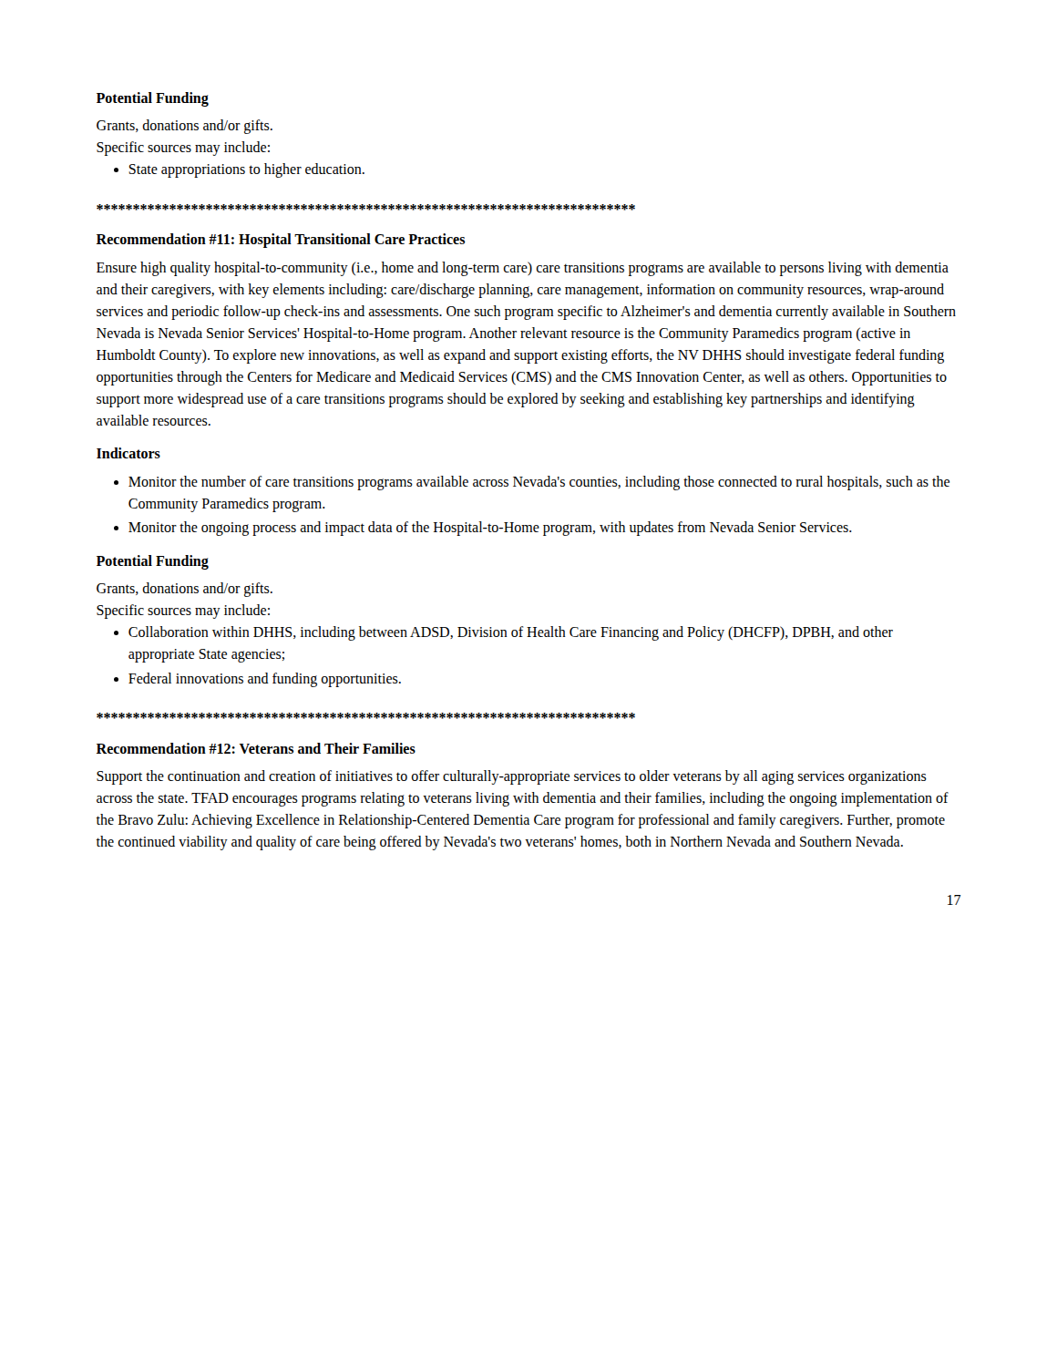Potential Funding
Grants, donations and/or gifts.
Specific sources may include:
State appropriations to higher education.
**************************************************************************
Recommendation #11: Hospital Transitional Care Practices
Ensure high quality hospital-to-community (i.e., home and long-term care) care transitions programs are available to persons living with dementia and their caregivers, with key elements including: care/discharge planning, care management, information on community resources, wrap-around services and periodic follow-up check-ins and assessments. One such program specific to Alzheimer's and dementia currently available in Southern Nevada is Nevada Senior Services' Hospital-to-Home program. Another relevant resource is the Community Paramedics program (active in Humboldt County). To explore new innovations, as well as expand and support existing efforts, the NV DHHS should investigate federal funding opportunities through the Centers for Medicare and Medicaid Services (CMS) and the CMS Innovation Center, as well as others. Opportunities to support more widespread use of a care transitions programs should be explored by seeking and establishing key partnerships and identifying available resources.
Indicators
Monitor the number of care transitions programs available across Nevada's counties, including those connected to rural hospitals, such as the Community Paramedics program.
Monitor the ongoing process and impact data of the Hospital-to-Home program, with updates from Nevada Senior Services.
Potential Funding
Grants, donations and/or gifts.
Specific sources may include:
Collaboration within DHHS, including between ADSD, Division of Health Care Financing and Policy (DHCFP), DPBH, and other appropriate State agencies;
Federal innovations and funding opportunities.
**************************************************************************
Recommendation #12: Veterans and Their Families
Support the continuation and creation of initiatives to offer culturally-appropriate services to older veterans by all aging services organizations across the state. TFAD encourages programs relating to veterans living with dementia and their families, including the ongoing implementation of the Bravo Zulu: Achieving Excellence in Relationship-Centered Dementia Care program for professional and family caregivers. Further, promote the continued viability and quality of care being offered by Nevada's two veterans' homes, both in Northern Nevada and Southern Nevada.
17